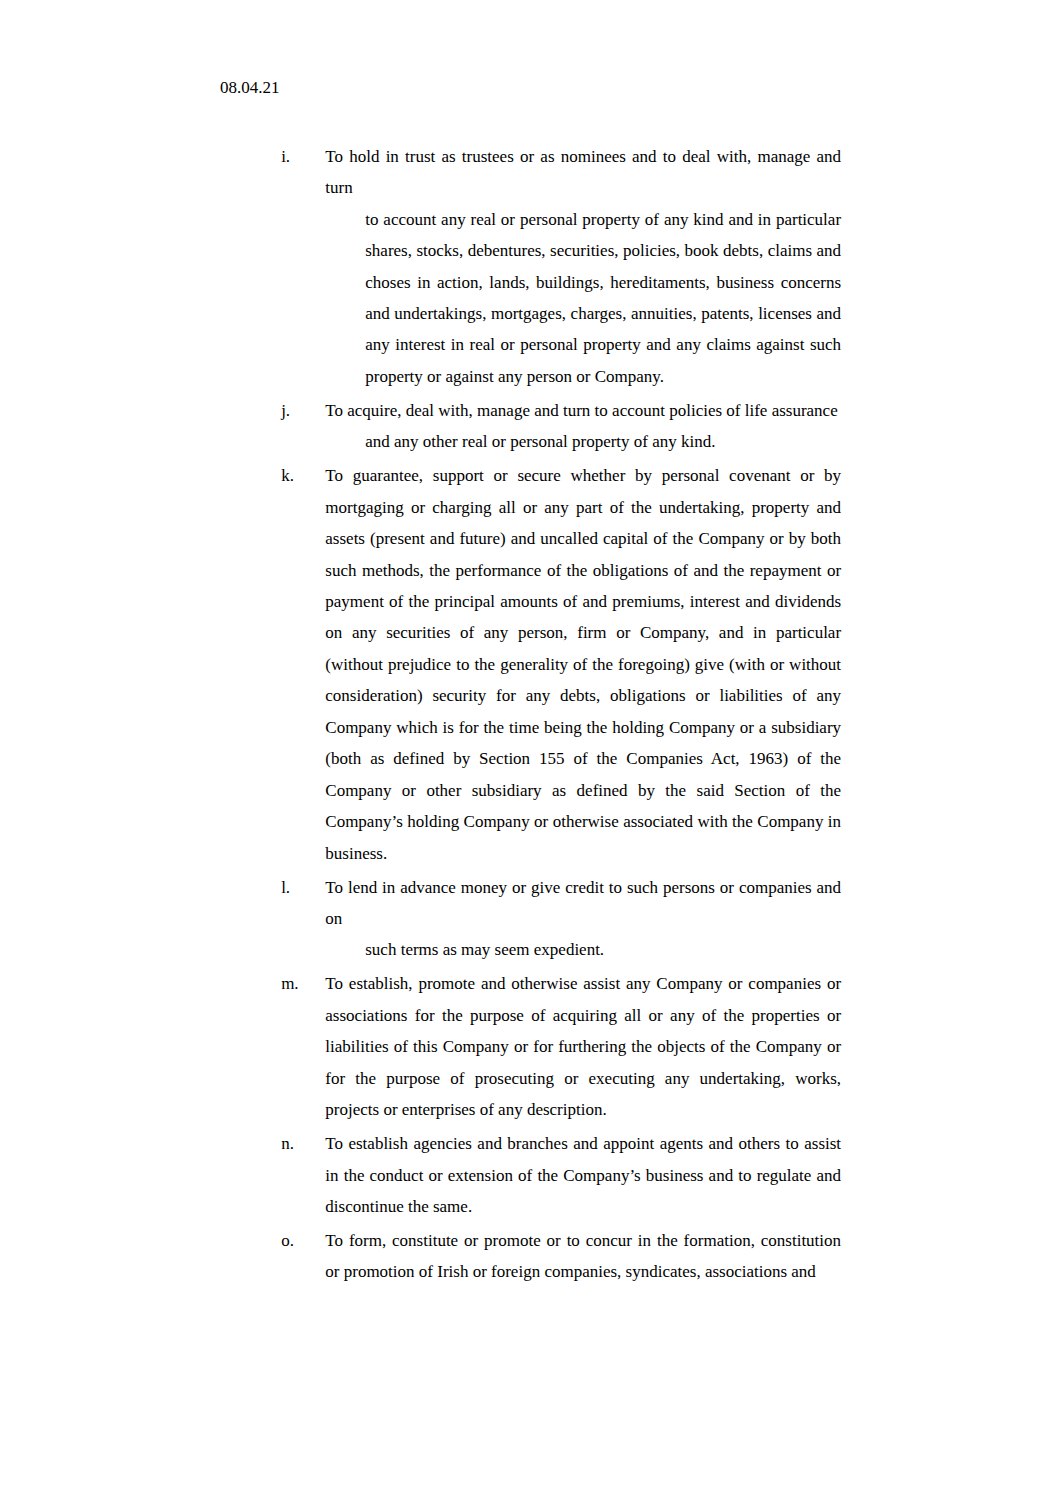08.04.21
i. To hold in trust as trustees or as nominees and to deal with, manage and turn to account any real or personal property of any kind and in particular shares, stocks, debentures, securities, policies, book debts, claims and choses in action, lands, buildings, hereditaments, business concerns and undertakings, mortgages, charges, annuities, patents, licenses and any interest in real or personal property and any claims against such property or against any person or Company.
j. To acquire, deal with, manage and turn to account policies of life assurance and any other real or personal property of any kind.
k. To guarantee, support or secure whether by personal covenant or by mortgaging or charging all or any part of the undertaking, property and assets (present and future) and uncalled capital of the Company or by both such methods, the performance of the obligations of and the repayment or payment of the principal amounts of and premiums, interest and dividends on any securities of any person, firm or Company, and in particular (without prejudice to the generality of the foregoing) give (with or without consideration) security for any debts, obligations or liabilities of any Company which is for the time being the holding Company or a subsidiary (both as defined by Section 155 of the Companies Act, 1963) of the Company or other subsidiary as defined by the said Section of the Company’s holding Company or otherwise associated with the Company in business.
l. To lend in advance money or give credit to such persons or companies and on such terms as may seem expedient.
m. To establish, promote and otherwise assist any Company or companies or associations for the purpose of acquiring all or any of the properties or liabilities of this Company or for furthering the objects of the Company or for the purpose of prosecuting or executing any undertaking, works, projects or enterprises of any description.
n. To establish agencies and branches and appoint agents and others to assist in the conduct or extension of the Company’s business and to regulate and discontinue the same.
o. To form, constitute or promote or to concur in the formation, constitution or promotion of Irish or foreign companies, syndicates, associations and